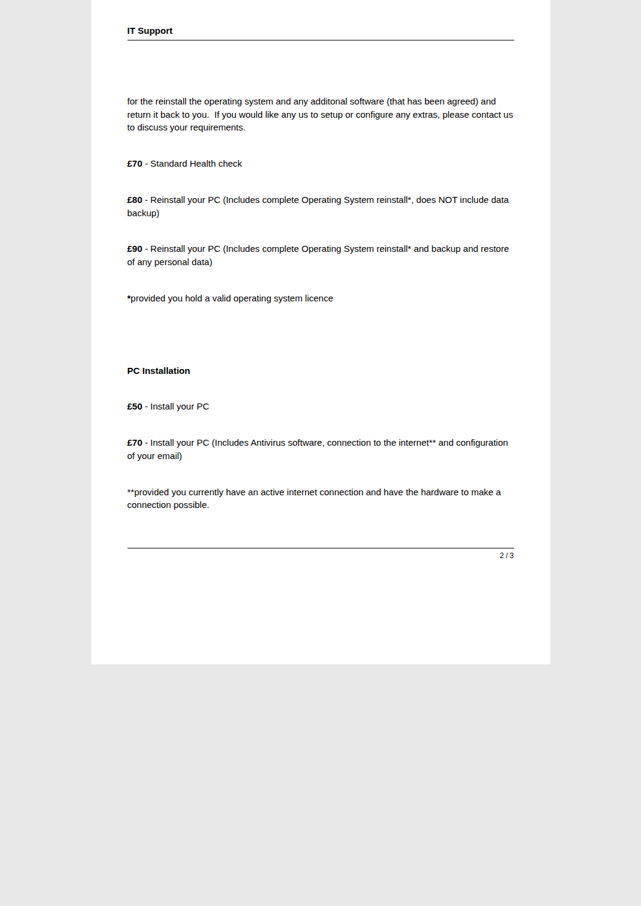IT Support
for the reinstall the operating system and any additonal software (that has been agreed) and return it back to you. If you would like any us to setup or configure any extras, please contact us to discuss your requirements.
£70 - Standard Health check
£80 - Reinstall your PC (Includes complete Operating System reinstall*, does NOT include data backup)
£90 - Reinstall your PC (Includes complete Operating System reinstall* and backup and restore of any personal data)
*provided you hold a valid operating system licence
PC Installation
£50 - Install your PC
£70 - Install your PC (Includes Antivirus software, connection to the internet** and configuration of your email)
**provided you currently have an active internet connection and have the hardware to make a connection possible.
2 / 3